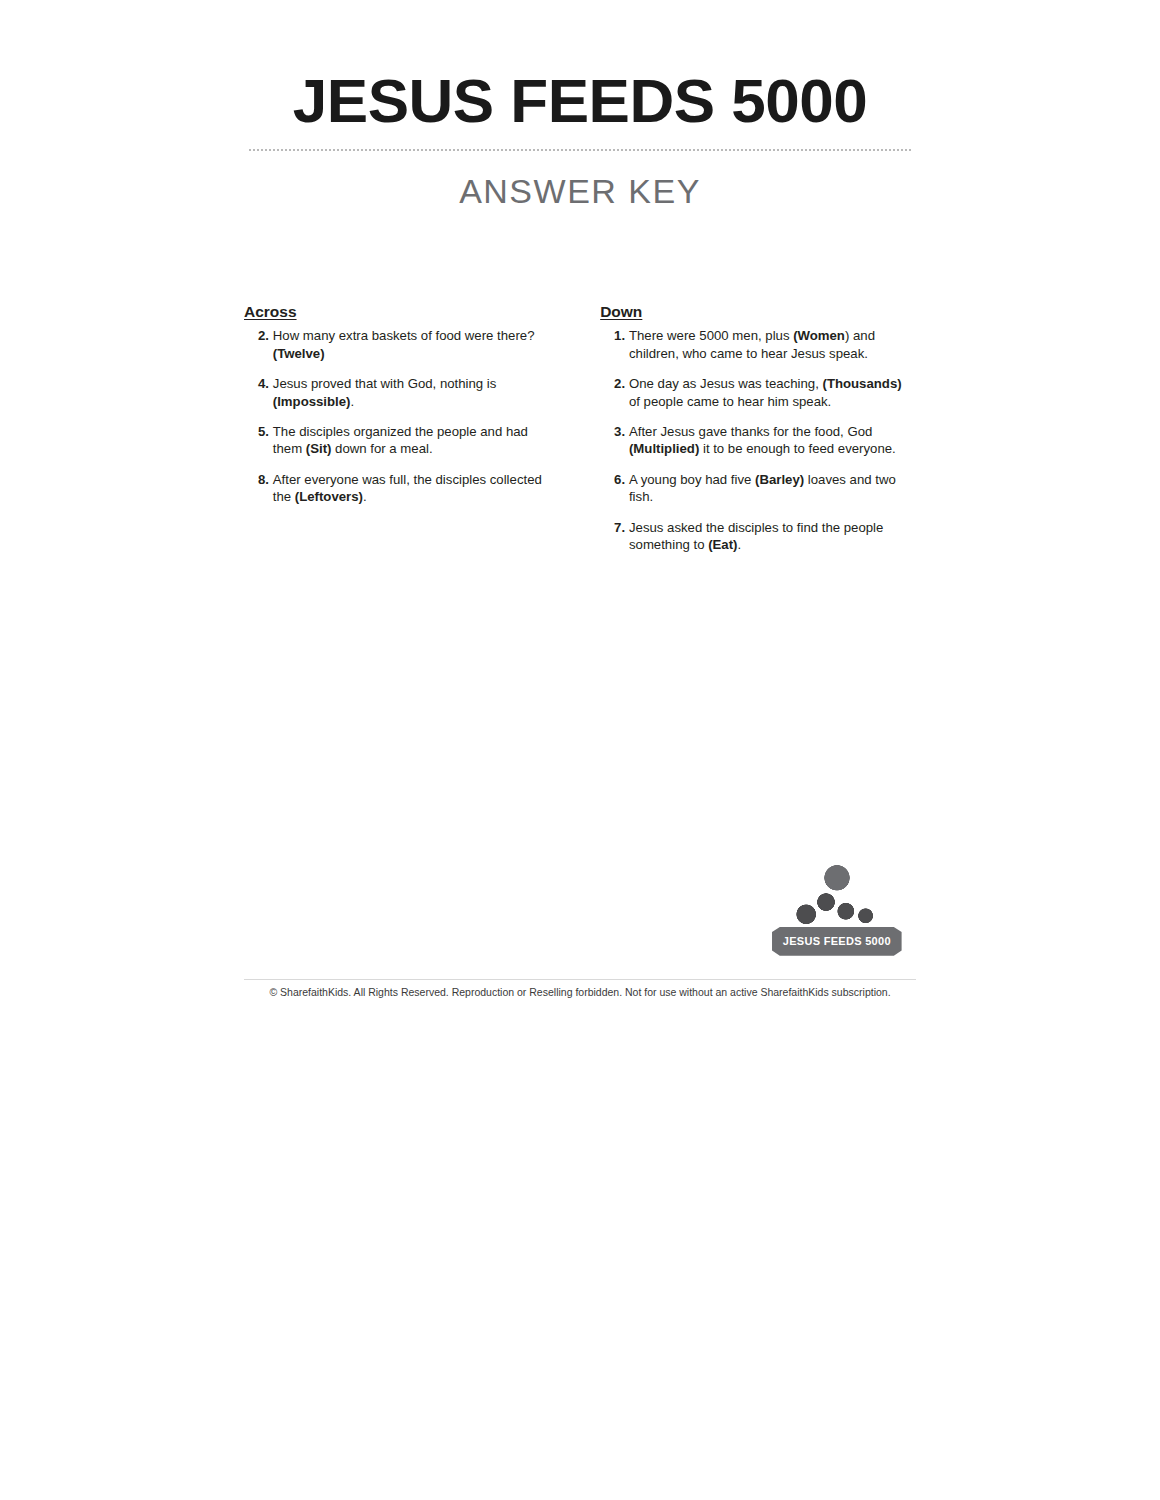JESUS FEEDS 5000
ANSWER KEY
Across
2. How many extra baskets of food were there? (Twelve)
4. Jesus proved that with God, nothing is (Impossible).
5. The disciples organized the people and had them (Sit) down for a meal.
8. After everyone was full, the disciples collected the (Leftovers).
Down
1. There were 5000 men, plus (Women) and children, who came to hear Jesus speak.
2. One day as Jesus was teaching, (Thousands) of people came to hear him speak.
3. After Jesus gave thanks for the food, God (Multiplied) it to be enough to feed everyone.
6. A young boy had five (Barley) loaves and two fish.
7. Jesus asked the disciples to find the people something to (Eat).
JESUS FEEDS 5000
© SharefaithKids. All Rights Reserved. Reproduction or Reselling forbidden. Not for use without an active SharefaithKids subscription.